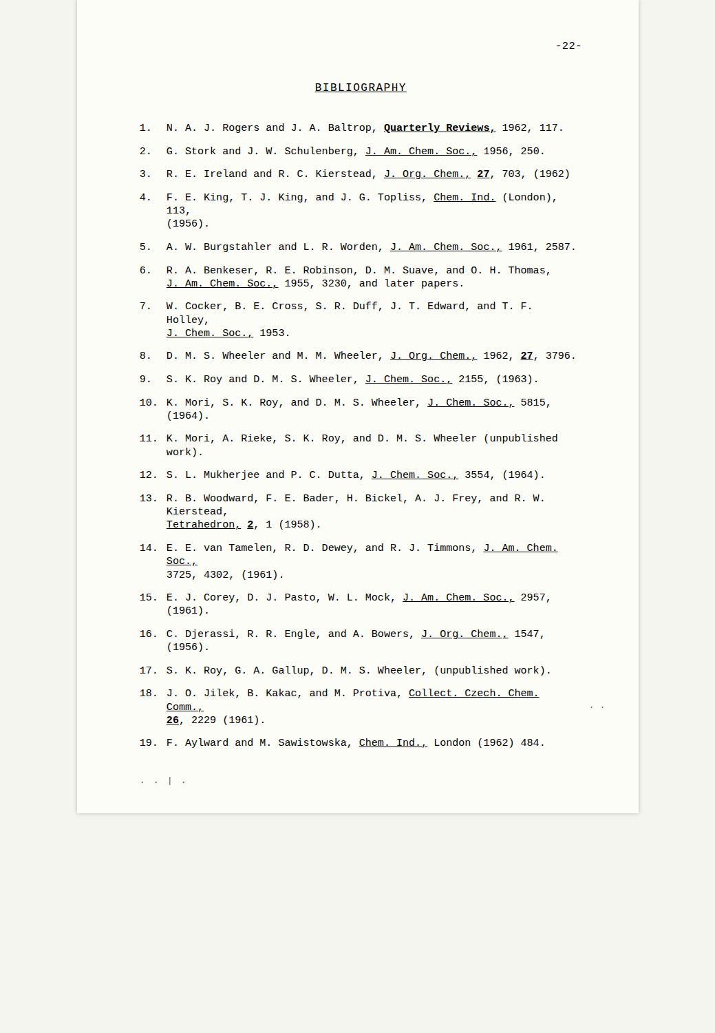-22-
BIBLIOGRAPHY
1. N. A. J. Rogers and J. A. Baltrop, Quarterly Reviews, 1962, 117.
2. G. Stork and J. W. Schulenberg, J. Am. Chem. Soc., 1956, 250.
3. R. E. Ireland and R. C. Kierstead, J. Org. Chem., 27, 703, (1962)
4. F. E. King, T. J. King, and J. G. Topliss, Chem. Ind. (London), 113, (1956).
5. A. W. Burgstahler and L. R. Worden, J. Am. Chem. Soc., 1961, 2587.
6. R. A. Benkeser, R. E. Robinson, D. M. Suave, and O. H. Thomas, J. Am. Chem. Soc., 1955, 3230, and later papers.
7. W. Cocker, B. E. Cross, S. R. Duff, J. T. Edward, and T. F. Holley, J. Chem. Soc., 1953.
8. D. M. S. Wheeler and M. M. Wheeler, J. Org. Chem., 1962, 27, 3796.
9. S. K. Roy and D. M. S. Wheeler, J. Chem. Soc., 2155, (1963).
10. K. Mori, S. K. Roy, and D. M. S. Wheeler, J. Chem. Soc., 5815, (1964).
11. K. Mori, A. Rieke, S. K. Roy, and D. M. S. Wheeler (unpublished work).
12. S. L. Mukherjee and P. C. Dutta, J. Chem. Soc., 3554, (1964).
13. R. B. Woodward, F. E. Bader, H. Bickel, A. J. Frey, and R. W. Kierstead, Tetrahedron, 2, 1 (1958).
14. E. E. van Tamelen, R. D. Dewey, and R. J. Timmons, J. Am. Chem. Soc., 3725, 4302, (1961).
15. E. J. Corey, D. J. Pasto, W. L. Mock, J. Am. Chem. Soc., 2957, (1961).
16. C. Djerassi, R. R. Engle, and A. Bowers, J. Org. Chem., 1547, (1956).
17. S. K. Roy, G. A. Gallup, D. M. S. Wheeler, (unpublished work).
18. J. O. Jilek, B. Kakac, and M. Protiva, Collect. Czech. Chem. Comm., 26, 2229 (1961).
19. F. Aylward and M. Sawistowska, Chem. Ind., London (1962) 484.
. .
. . | .